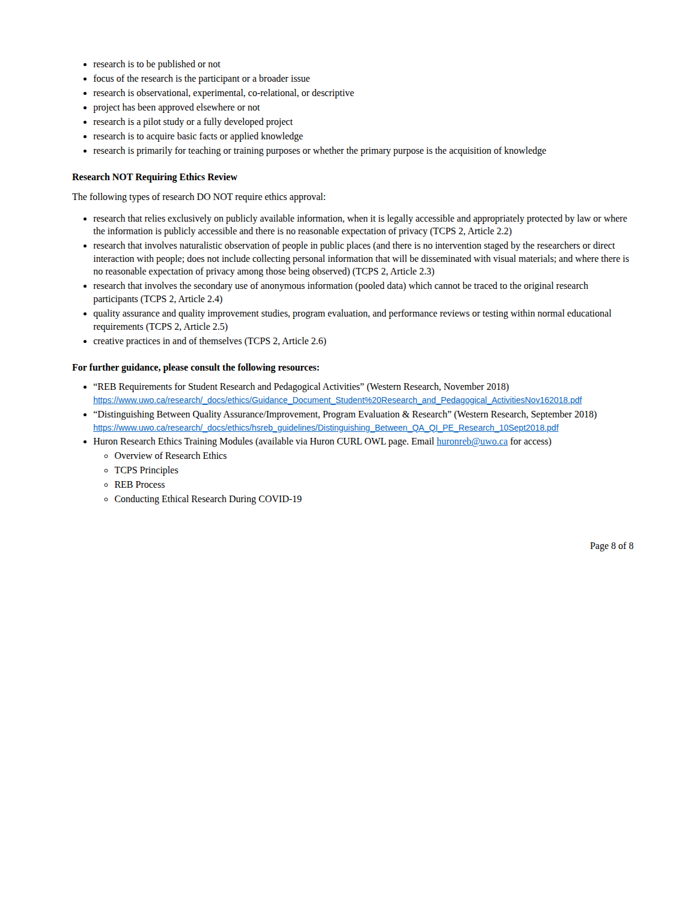research is to be published or not
focus of the research is the participant or a broader issue
research is observational, experimental, co-relational, or descriptive
project has been approved elsewhere or not
research is a pilot study or a fully developed project
research is to acquire basic facts or applied knowledge
research is primarily for teaching or training purposes or whether the primary purpose is the acquisition of knowledge
Research NOT Requiring Ethics Review
The following types of research DO NOT require ethics approval:
research that relies exclusively on publicly available information, when it is legally accessible and appropriately protected by law or where the information is publicly accessible and there is no reasonable expectation of privacy (TCPS 2, Article 2.2)
research that involves naturalistic observation of people in public places (and there is no intervention staged by the researchers or direct interaction with people; does not include collecting personal information that will be disseminated with visual materials; and where there is no reasonable expectation of privacy among those being observed) (TCPS 2, Article 2.3)
research that involves the secondary use of anonymous information (pooled data) which cannot be traced to the original research participants (TCPS 2, Article 2.4)
quality assurance and quality improvement studies, program evaluation, and performance reviews or testing within normal educational requirements (TCPS 2, Article 2.5)
creative practices in and of themselves (TCPS 2, Article 2.6)
For further guidance, please consult the following resources:
“REB Requirements for Student Research and Pedagogical Activities” (Western Research, November 2018)
https://www.uwo.ca/research/_docs/ethics/Guidance_Document_Student%20Research_and_Pedagogical_ActivitiesNov162018.pdf
“Distinguishing Between Quality Assurance/Improvement, Program Evaluation & Research” (Western Research, September 2018)
https://www.uwo.ca/research/_docs/ethics/hsreb_guidelines/Distinguishing_Between_QA_QI_PE_Research_10Sept2018.pdf
Huron Research Ethics Training Modules (available via Huron CURL OWL page. Email huronreb@uwo.ca for access)
Overview of Research Ethics
TCPS Principles
REB Process
Conducting Ethical Research During COVID-19
Page 8 of 8